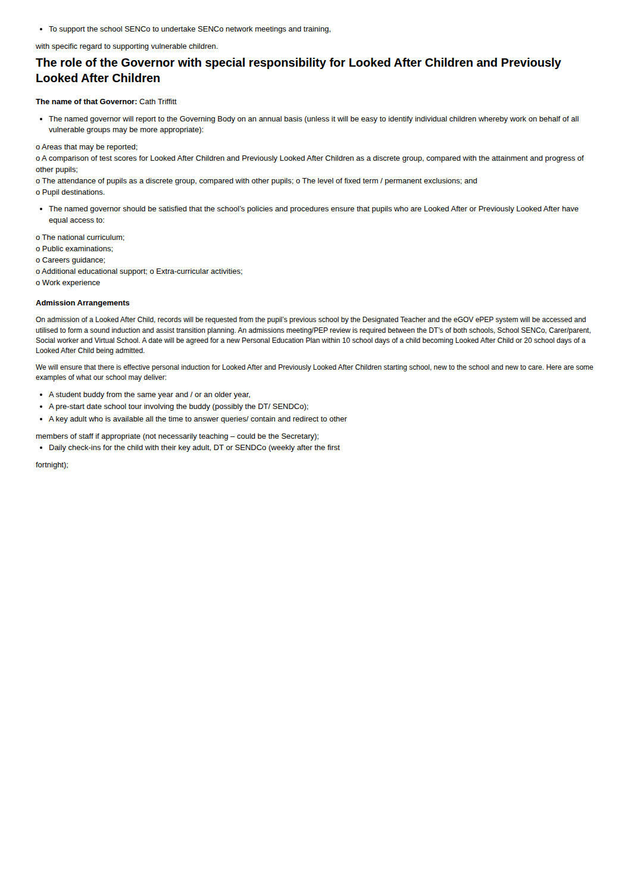To support the school SENCo to undertake SENCo network meetings and training,
with specific regard to supporting vulnerable children.
The role of the Governor with special responsibility for Looked After Children and Previously Looked After Children
The name of that Governor: Cath Triffitt
The named governor will report to the Governing Body on an annual basis (unless it will be easy to identify individual children whereby work on behalf of all vulnerable groups may be more appropriate):
o Areas that may be reported;
o A comparison of test scores for Looked After Children and Previously Looked After Children as a discrete group, compared with the attainment and progress of other pupils;
o The attendance of pupils as a discrete group, compared with other pupils; o The level of fixed term / permanent exclusions; and
o Pupil destinations.
The named governor should be satisfied that the school’s policies and procedures ensure that pupils who are Looked After or Previously Looked After have equal access to:
o The national curriculum;
o Public examinations;
o Careers guidance;
o Additional educational support; o Extra-curricular activities;
o Work experience
Admission Arrangements
On admission of a Looked After Child, records will be requested from the pupil’s previous school by the Designated Teacher and the eGOV ePEP system will be accessed and utilised to form a sound induction and assist transition planning. An admissions meeting/PEP review is required between the DT’s of both schools, School SENCo, Carer/parent, Social worker and Virtual School. A date will be agreed for a new Personal Education Plan within 10 school days of a child becoming Looked After Child or 20 school days of a Looked After Child being admitted.
We will ensure that there is effective personal induction for Looked After and Previously Looked After Children starting school, new to the school and new to care. Here are some examples of what our school may deliver:
A student buddy from the same year and / or an older year,
A pre-start date school tour involving the buddy (possibly the DT/ SENDCo);
A key adult who is available all the time to answer queries/ contain and redirect to other
members of staff if appropriate (not necessarily teaching – could be the Secretary);
Daily check-ins for the child with their key adult, DT or SENDCo (weekly after the first
fortnight);